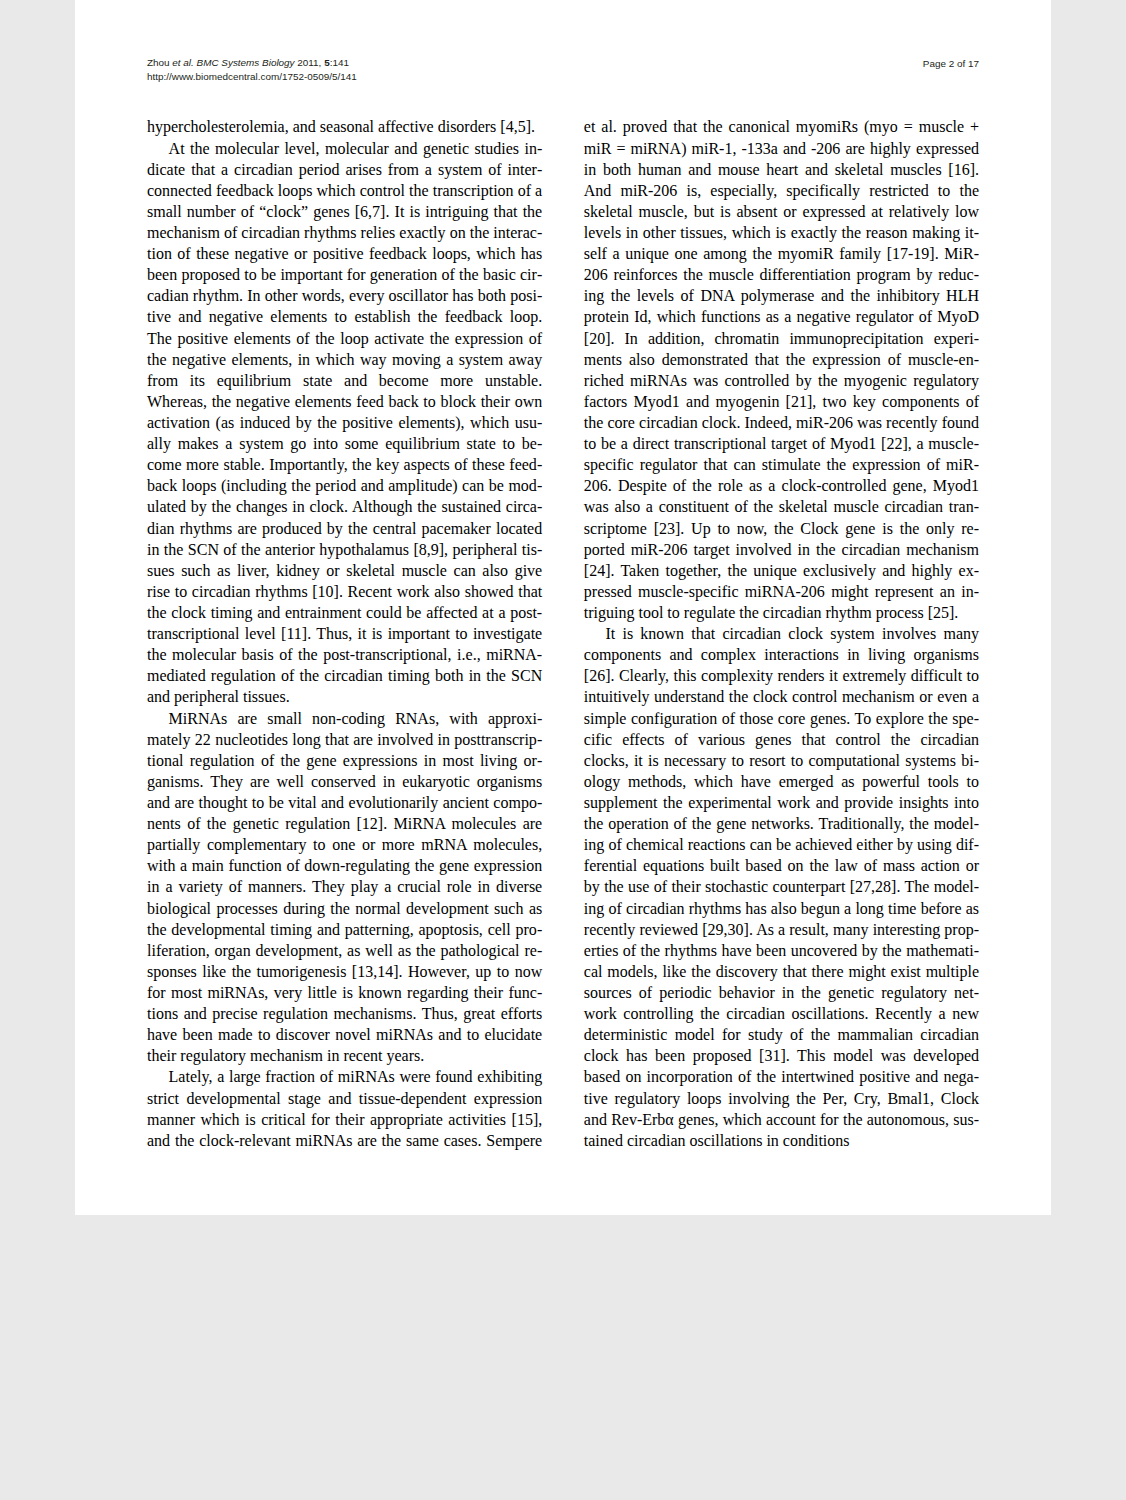Zhou et al. BMC Systems Biology 2011, 5:141
http://www.biomedcentral.com/1752-0509/5/141
Page 2 of 17
hypercholesterolemia, and seasonal affective disorders [4,5].
At the molecular level, molecular and genetic studies indicate that a circadian period arises from a system of interconnected feedback loops which control the transcription of a small number of “clock” genes [6,7]. It is intriguing that the mechanism of circadian rhythms relies exactly on the interaction of these negative or positive feedback loops, which has been proposed to be important for generation of the basic circadian rhythm. In other words, every oscillator has both positive and negative elements to establish the feedback loop. The positive elements of the loop activate the expression of the negative elements, in which way moving a system away from its equilibrium state and become more unstable. Whereas, the negative elements feed back to block their own activation (as induced by the positive elements), which usually makes a system go into some equilibrium state to become more stable. Importantly, the key aspects of these feedback loops (including the period and amplitude) can be modulated by the changes in clock. Although the sustained circadian rhythms are produced by the central pacemaker located in the SCN of the anterior hypothalamus [8,9], peripheral tissues such as liver, kidney or skeletal muscle can also give rise to circadian rhythms [10]. Recent work also showed that the clock timing and entrainment could be affected at a post-transcriptional level [11]. Thus, it is important to investigate the molecular basis of the post-transcriptional, i.e., miRNA-mediated regulation of the circadian timing both in the SCN and peripheral tissues.
MiRNAs are small non-coding RNAs, with approximately 22 nucleotides long that are involved in posttranscriptional regulation of the gene expressions in most living organisms. They are well conserved in eukaryotic organisms and are thought to be vital and evolutionarily ancient components of the genetic regulation [12]. MiRNA molecules are partially complementary to one or more mRNA molecules, with a main function of down-regulating the gene expression in a variety of manners. They play a crucial role in diverse biological processes during the normal development such as the developmental timing and patterning, apoptosis, cell proliferation, organ development, as well as the pathological responses like the tumorigenesis [13,14]. However, up to now for most miRNAs, very little is known regarding their functions and precise regulation mechanisms. Thus, great efforts have been made to discover novel miRNAs and to elucidate their regulatory mechanism in recent years.
Lately, a large fraction of miRNAs were found exhibiting strict developmental stage and tissue-dependent expression manner which is critical for their appropriate activities [15], and the clock-relevant miRNAs are the same cases. Sempere et al. proved that the canonical myomiRs (myo = muscle + miR = miRNA) miR-1, -133a and -206 are highly expressed in both human and mouse heart and skeletal muscles [16]. And miR-206 is, especially, specifically restricted to the skeletal muscle, but is absent or expressed at relatively low levels in other tissues, which is exactly the reason making itself a unique one among the myomiR family [17-19]. MiR-206 reinforces the muscle differentiation program by reducing the levels of DNA polymerase and the inhibitory HLH protein Id, which functions as a negative regulator of MyoD [20]. In addition, chromatin immunoprecipitation experiments also demonstrated that the expression of muscle-enriched miRNAs was controlled by the myogenic regulatory factors Myod1 and myogenin [21], two key components of the core circadian clock. Indeed, miR-206 was recently found to be a direct transcriptional target of Myod1 [22], a muscle-specific regulator that can stimulate the expression of miR-206. Despite of the role as a clock-controlled gene, Myod1 was also a constituent of the skeletal muscle circadian transcriptome [23]. Up to now, the Clock gene is the only reported miR-206 target involved in the circadian mechanism [24]. Taken together, the unique exclusively and highly expressed muscle-specific miRNA-206 might represent an intriguing tool to regulate the circadian rhythm process [25].
It is known that circadian clock system involves many components and complex interactions in living organisms [26]. Clearly, this complexity renders it extremely difficult to intuitively understand the clock control mechanism or even a simple configuration of those core genes. To explore the specific effects of various genes that control the circadian clocks, it is necessary to resort to computational systems biology methods, which have emerged as powerful tools to supplement the experimental work and provide insights into the operation of the gene networks. Traditionally, the modeling of chemical reactions can be achieved either by using differential equations built based on the law of mass action or by the use of their stochastic counterpart [27,28]. The modeling of circadian rhythms has also begun a long time before as recently reviewed [29,30]. As a result, many interesting properties of the rhythms have been uncovered by the mathematical models, like the discovery that there might exist multiple sources of periodic behavior in the genetic regulatory network controlling the circadian oscillations. Recently a new deterministic model for study of the mammalian circadian clock has been proposed [31]. This model was developed based on incorporation of the intertwined positive and negative regulatory loops involving the Per, Cry, Bmal1, Clock and Rev-Erbα genes, which account for the autonomous, sustained circadian oscillations in conditions